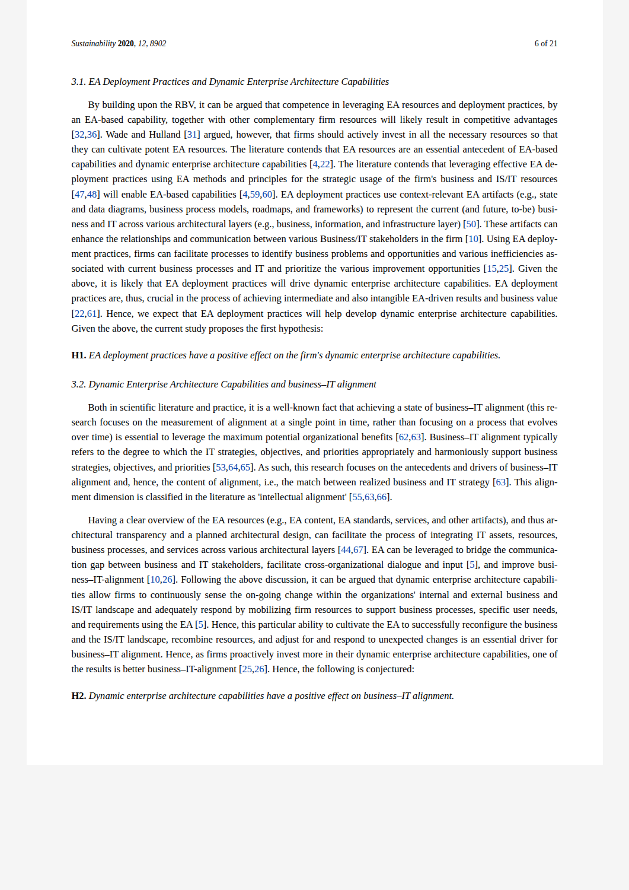Sustainability 2020, 12, 8902
6 of 21
3.1. EA Deployment Practices and Dynamic Enterprise Architecture Capabilities
By building upon the RBV, it can be argued that competence in leveraging EA resources and deployment practices, by an EA-based capability, together with other complementary firm resources will likely result in competitive advantages [32,36]. Wade and Hulland [31] argued, however, that firms should actively invest in all the necessary resources so that they can cultivate potent EA resources. The literature contends that EA resources are an essential antecedent of EA-based capabilities and dynamic enterprise architecture capabilities [4,22]. The literature contends that leveraging effective EA deployment practices using EA methods and principles for the strategic usage of the firm's business and IS/IT resources [47,48] will enable EA-based capabilities [4,59,60]. EA deployment practices use context-relevant EA artifacts (e.g., state and data diagrams, business process models, roadmaps, and frameworks) to represent the current (and future, to-be) business and IT across various architectural layers (e.g., business, information, and infrastructure layer) [50]. These artifacts can enhance the relationships and communication between various Business/IT stakeholders in the firm [10]. Using EA deployment practices, firms can facilitate processes to identify business problems and opportunities and various inefficiencies associated with current business processes and IT and prioritize the various improvement opportunities [15,25]. Given the above, it is likely that EA deployment practices will drive dynamic enterprise architecture capabilities. EA deployment practices are, thus, crucial in the process of achieving intermediate and also intangible EA-driven results and business value [22,61]. Hence, we expect that EA deployment practices will help develop dynamic enterprise architecture capabilities. Given the above, the current study proposes the first hypothesis:
H1. EA deployment practices have a positive effect on the firm's dynamic enterprise architecture capabilities.
3.2. Dynamic Enterprise Architecture Capabilities and business–IT alignment
Both in scientific literature and practice, it is a well-known fact that achieving a state of business–IT alignment (this research focuses on the measurement of alignment at a single point in time, rather than focusing on a process that evolves over time) is essential to leverage the maximum potential organizational benefits [62,63]. Business–IT alignment typically refers to the degree to which the IT strategies, objectives, and priorities appropriately and harmoniously support business strategies, objectives, and priorities [53,64,65]. As such, this research focuses on the antecedents and drivers of business–IT alignment and, hence, the content of alignment, i.e., the match between realized business and IT strategy [63]. This alignment dimension is classified in the literature as 'intellectual alignment' [55,63,66].
Having a clear overview of the EA resources (e.g., EA content, EA standards, services, and other artifacts), and thus architectural transparency and a planned architectural design, can facilitate the process of integrating IT assets, resources, business processes, and services across various architectural layers [44,67]. EA can be leveraged to bridge the communication gap between business and IT stakeholders, facilitate cross-organizational dialogue and input [5], and improve business–IT-alignment [10,26]. Following the above discussion, it can be argued that dynamic enterprise architecture capabilities allow firms to continuously sense the on-going change within the organizations' internal and external business and IS/IT landscape and adequately respond by mobilizing firm resources to support business processes, specific user needs, and requirements using the EA [5]. Hence, this particular ability to cultivate the EA to successfully reconfigure the business and the IS/IT landscape, recombine resources, and adjust for and respond to unexpected changes is an essential driver for business–IT alignment. Hence, as firms proactively invest more in their dynamic enterprise architecture capabilities, one of the results is better business–IT-alignment [25,26]. Hence, the following is conjectured:
H2. Dynamic enterprise architecture capabilities have a positive effect on business–IT alignment.